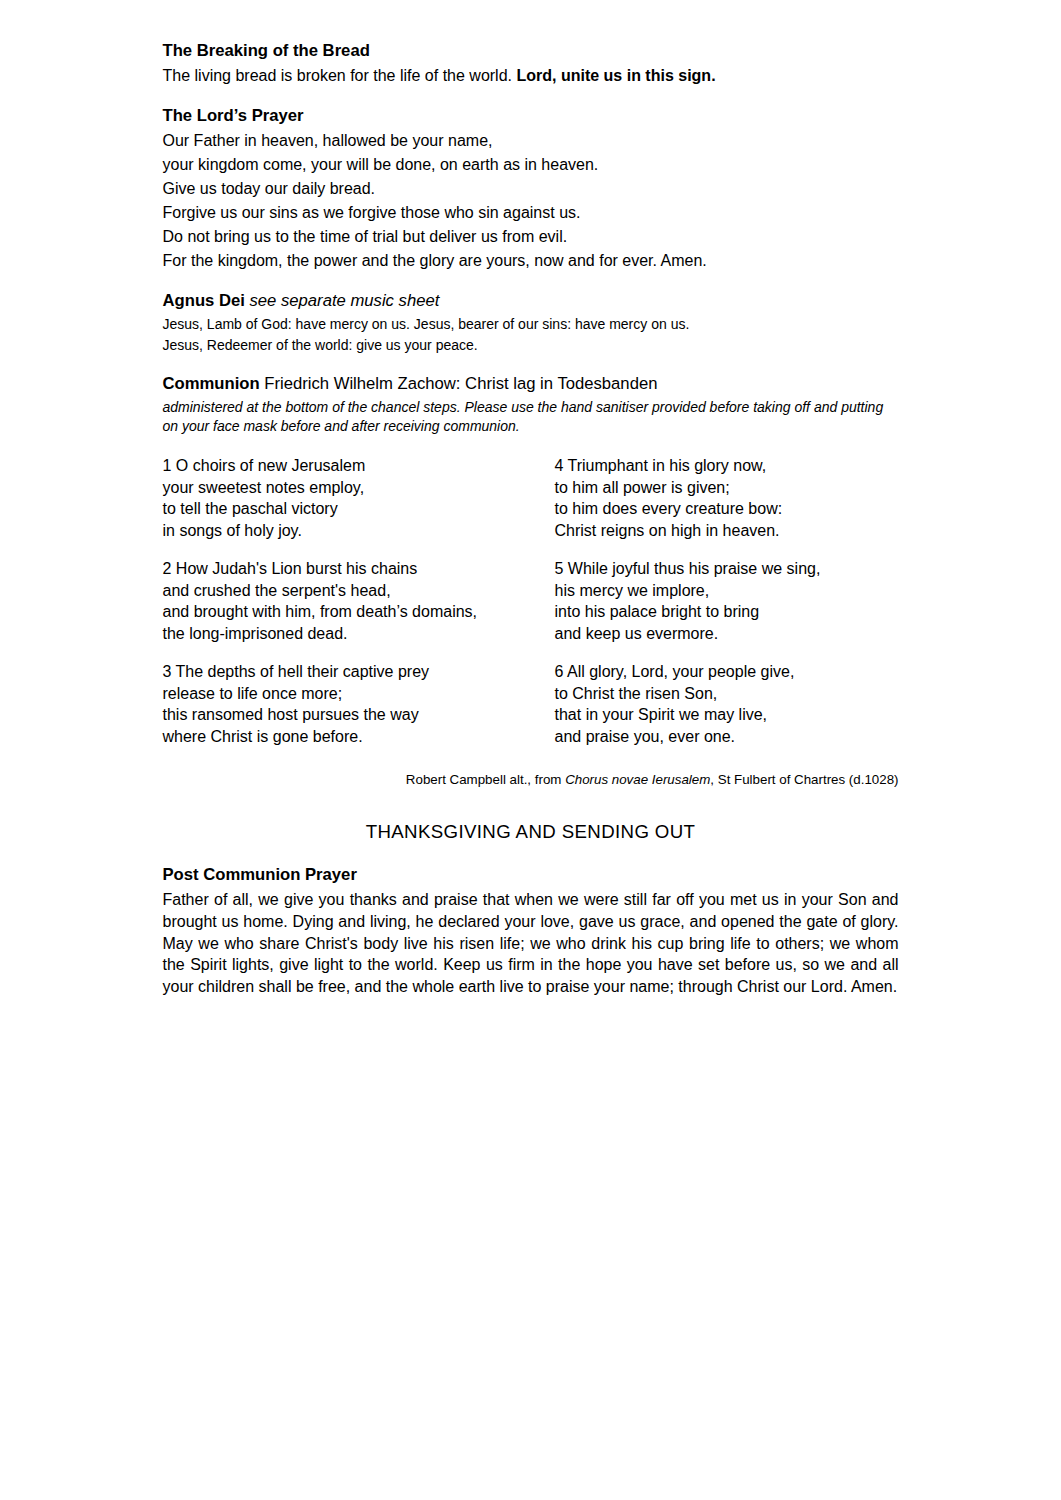The Breaking of the Bread
The living bread is broken for the life of the world. Lord, unite us in this sign.
The Lord’s Prayer
Our Father in heaven, hallowed be your name,
your kingdom come, your will be done, on earth as in heaven.
Give us today our daily bread.
Forgive us our sins as we forgive those who sin against us.
Do not bring us to the time of trial but deliver us from evil.
For the kingdom, the power and the glory are yours, now and for ever. Amen.
Agnus Dei see separate music sheet
Jesus, Lamb of God: have mercy on us. Jesus, bearer of our sins: have mercy on us.
Jesus, Redeemer of the world: give us your peace.
Communion Friedrich Wilhelm Zachow: Christ lag in Todesbanden
administered at the bottom of the chancel steps. Please use the hand sanitiser provided before taking off and putting on your face mask before and after receiving communion.
1 O choirs of new Jerusalem
your sweetest notes employ,
to tell the paschal victory
in songs of holy joy.
2 How Judah's Lion burst his chains
and crushed the serpent's head,
and brought with him, from death’s domains,
the long-imprisoned dead.
3 The depths of hell their captive prey
release to life once more;
this ransomed host pursues the way
where Christ is gone before.
4 Triumphant in his glory now,
to him all power is given;
to him does every creature bow:
Christ reigns on high in heaven.
5 While joyful thus his praise we sing,
his mercy we implore,
into his palace bright to bring
and keep us evermore.
6 All glory, Lord, your people give,
to Christ the risen Son,
that in your Spirit we may live,
and praise you, ever one.
Robert Campbell alt., from Chorus novae Ierusalem, St Fulbert of Chartres (d.1028)
THANKSGIVING AND SENDING OUT
Post Communion Prayer
Father of all, we give you thanks and praise that when we were still far off you met us in your Son and brought us home. Dying and living, he declared your love, gave us grace, and opened the gate of glory. May we who share Christ's body live his risen life; we who drink his cup bring life to others; we whom the Spirit lights, give light to the world. Keep us firm in the hope you have set before us, so we and all your children shall be free, and the whole earth live to praise your name; through Christ our Lord. Amen.